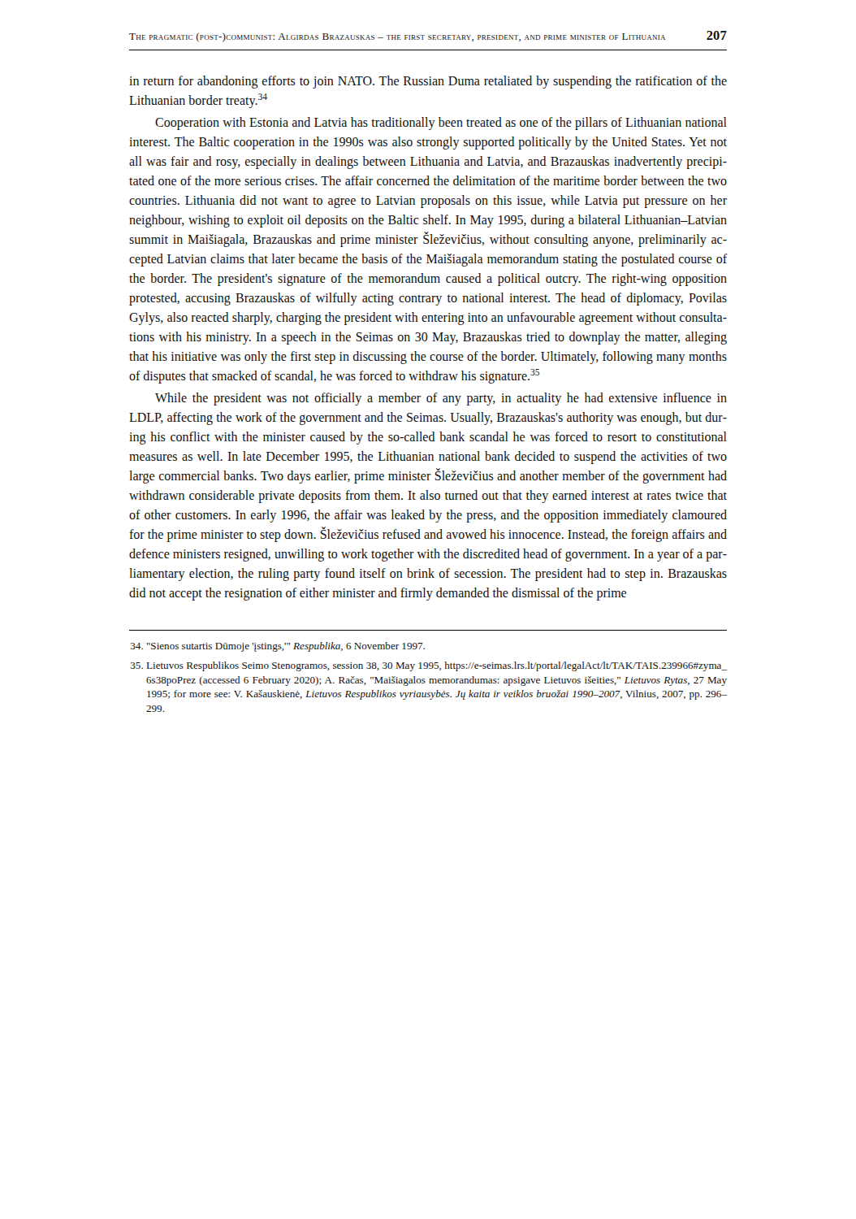The pragmatic (post-)communist: Algirdas Brazauskas – the first secretary, president, and prime minister of Lithuania 207
in return for abandoning efforts to join NATO. The Russian Duma retaliated by suspending the ratification of the Lithuanian border treaty.34
Cooperation with Estonia and Latvia has traditionally been treated as one of the pillars of Lithuanian national interest. The Baltic cooperation in the 1990s was also strongly supported politically by the United States. Yet not all was fair and rosy, especially in dealings between Lithuania and Latvia, and Brazauskas inadvertently precipitated one of the more serious crises. The affair concerned the delimitation of the maritime border between the two countries. Lithuania did not want to agree to Latvian proposals on this issue, while Latvia put pressure on her neighbour, wishing to exploit oil deposits on the Baltic shelf. In May 1995, during a bilateral Lithuanian–Latvian summit in Maišiagala, Brazauskas and prime minister Šleževičius, without consulting anyone, preliminarily accepted Latvian claims that later became the basis of the Maišiagala memorandum stating the postulated course of the border. The president's signature of the memorandum caused a political outcry. The right-wing opposition protested, accusing Brazauskas of wilfully acting contrary to national interest. The head of diplomacy, Povilas Gylys, also reacted sharply, charging the president with entering into an unfavourable agreement without consultations with his ministry. In a speech in the Seimas on 30 May, Brazauskas tried to downplay the matter, alleging that his initiative was only the first step in discussing the course of the border. Ultimately, following many months of disputes that smacked of scandal, he was forced to withdraw his signature.35
While the president was not officially a member of any party, in actuality he had extensive influence in LDLP, affecting the work of the government and the Seimas. Usually, Brazauskas's authority was enough, but during his conflict with the minister caused by the so-called bank scandal he was forced to resort to constitutional measures as well. In late December 1995, the Lithuanian national bank decided to suspend the activities of two large commercial banks. Two days earlier, prime minister Šleževičius and another member of the government had withdrawn considerable private deposits from them. It also turned out that they earned interest at rates twice that of other customers. In early 1996, the affair was leaked by the press, and the opposition immediately clamoured for the prime minister to step down. Šleževičius refused and avowed his innocence. Instead, the foreign affairs and defence ministers resigned, unwilling to work together with the discredited head of government. In a year of a parliamentary election, the ruling party found itself on brink of secession. The president had to step in. Brazauskas did not accept the resignation of either minister and firmly demanded the dismissal of the prime
"Sienos sutartis Dūmoje 'įstings,'" Respublika, 6 November 1997.
Lietuvos Respublikos Seimo Stenogramos, session 38, 30 May 1995, https://e-seimas.lrs.lt/portal/legalAct/lt/TAK/TAIS.239966#zyma_6s38poPrez (accessed 6 February 2020); A. Račas, "Maišiagalos memorandumas: apsigave Lietuvos išeities," Lietuvos Rytas, 27 May 1995; for more see: V. Kašauskienė, Lietuvos Respublikos vyriausybės. Jų kaita ir veiklos bruožai 1990–2007, Vilnius, 2007, pp. 296–299.